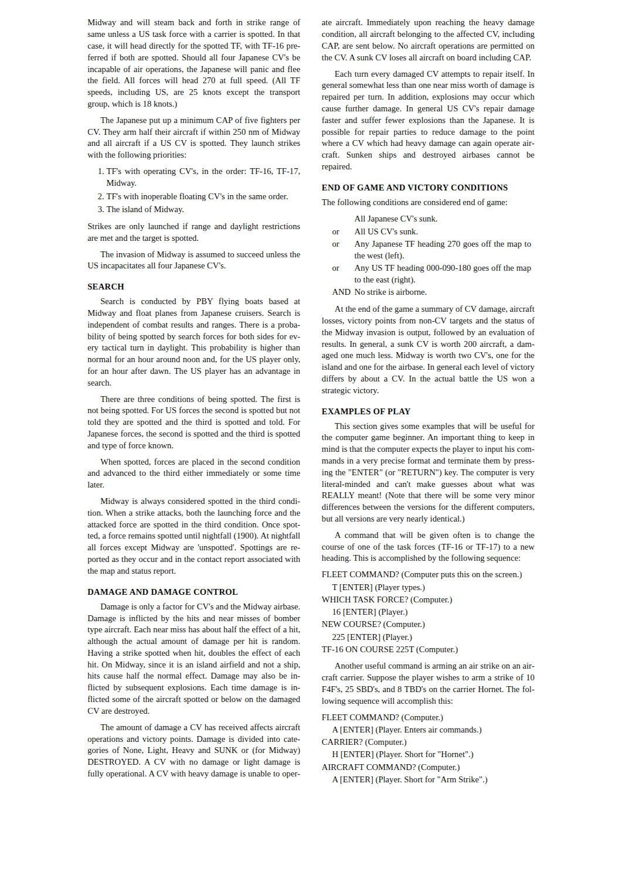Midway and will steam back and forth in strike range of same unless a US task force with a carrier is spotted. In that case, it will head directly for the spotted TF, with TF-16 preferred if both are spotted. Should all four Japanese CV's be incapable of air operations, the Japanese will panic and flee the field. All forces will head 270 at full speed. (All TF speeds, including US, are 25 knots except the transport group, which is 18 knots.)
The Japanese put up a minimum CAP of five fighters per CV. They arm half their aircraft if within 250 nm of Midway and all aircraft if a US CV is spotted. They launch strikes with the following priorities:
TF's with operating CV's, in the order: TF-16, TF-17, Midway.
TF's with inoperable floating CV's in the same order.
The island of Midway.
Strikes are only launched if range and daylight restrictions are met and the target is spotted.
The invasion of Midway is assumed to succeed unless the US incapacitates all four Japanese CV's.
Search
Search is conducted by PBY flying boats based at Midway and float planes from Japanese cruisers. Search is independent of combat results and ranges. There is a probability of being spotted by search forces for both sides for every tactical turn in daylight. This probability is higher than normal for an hour around noon and, for the US player only, for an hour after dawn. The US player has an advantage in search.
There are three conditions of being spotted. The first is not being spotted. For US forces the second is spotted but not told they are spotted and the third is spotted and told. For Japanese forces, the second is spotted and the third is spotted and type of force known.
When spotted, forces are placed in the second condition and advanced to the third either immediately or some time later.
Midway is always considered spotted in the third condition. When a strike attacks, both the launching force and the attacked force are spotted in the third condition. Once spotted, a force remains spotted until nightfall (1900). At nightfall all forces except Midway are 'unspotted'. Spottings are reported as they occur and in the contact report associated with the map and status report.
Damage and Damage Control
Damage is only a factor for CV's and the Midway airbase. Damage is inflicted by the hits and near misses of bomber type aircraft. Each near miss has about half the effect of a hit, although the actual amount of damage per hit is random. Having a strike spotted when hit, doubles the effect of each hit. On Midway, since it is an island airfield and not a ship, hits cause half the normal effect. Damage may also be inflicted by subsequent explosions. Each time damage is inflicted some of the aircraft spotted or below on the damaged CV are destroyed.
The amount of damage a CV has received affects aircraft operations and victory points. Damage is divided into categories of None, Light, Heavy and SUNK or (for Midway) DESTROYED. A CV with no damage or light damage is fully operational. A CV with heavy damage is unable to operate aircraft. Immediately upon reaching the heavy damage condition, all aircraft belonging to the affected CV, including CAP, are sent below. No aircraft operations are permitted on the CV. A sunk CV loses all aircraft on board including CAP.
Each turn every damaged CV attempts to repair itself. In general somewhat less than one near miss worth of damage is repaired per turn. In addition, explosions may occur which cause further damage. In general US CV's repair damage faster and suffer fewer explosions than the Japanese. It is possible for repair parties to reduce damage to the point where a CV which had heavy damage can again operate aircraft. Sunken ships and destroyed airbases cannot be repaired.
End of Game and Victory Conditions
The following conditions are considered end of game:
| | All Japanese CV's sunk. |
| or | All US CV's sunk. |
| or | Any Japanese TF heading 270 goes off the map to the west (left). |
| or | Any US TF heading 000-090-180 goes off the map to the east (right). |
| AND | No strike is airborne. |
At the end of the game a summary of CV damage, aircraft losses, victory points from non-CV targets and the status of the Midway invasion is output, followed by an evaluation of results. In general, a sunk CV is worth 200 aircraft, a damaged one much less. Midway is worth two CV's, one for the island and one for the airbase. In general each level of victory differs by about a CV. In the actual battle the US won a strategic victory.
Examples of Play
This section gives some examples that will be useful for the computer game beginner. An important thing to keep in mind is that the computer expects the player to input his commands in a very precise format and terminate them by pressing the "ENTER" (or "RETURN") key. The computer is very literal-minded and can't make guesses about what was REALLY meant! (Note that there will be some very minor differences between the versions for the different computers, but all versions are very nearly identical.)
A command that will be given often is to change the course of one of the task forces (TF-16 or TF-17) to a new heading. This is accomplished by the following sequence:
FLEET COMMAND? (Computer puts this on the screen.)
T [ENTER] (Player types.)
WHICH TASK FORCE? (Computer.)
16 [ENTER] (Player.)
NEW COURSE? (Computer.)
225 [ENTER] (Player.)
TF-16 ON COURSE 225T (Computer.)
Another useful command is arming an air strike on an aircraft carrier. Suppose the player wishes to arm a strike of 10 F4F's, 25 SBD's, and 8 TBD's on the carrier Hornet. The following sequence will accomplish this:
FLEET COMMAND? (Computer.)
A [ENTER] (Player. Enters air commands.)
CARRIER? (Computer.)
H [ENTER] (Player. Short for "Hornet".)
AIRCRAFT COMMAND? (Computer.)
A [ENTER] (Player. Short for "Arm Strike".)